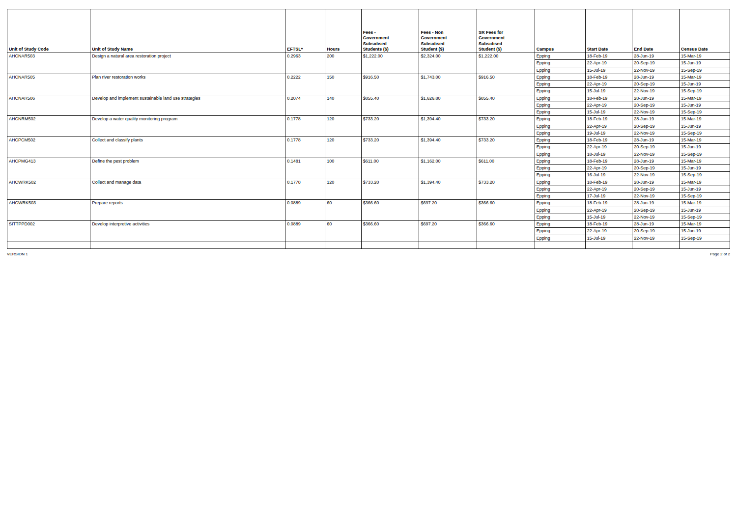| Unit of Study Code | Unit of Study Name | EFTSL* | Hours | Fees - Government Subsidised Students ($) | Fees - Non Government Subsidised Student ($) | SR Fees for Government Subsidised Student ($) | Campus | Start Date | End Date | Census Date |
| --- | --- | --- | --- | --- | --- | --- | --- | --- | --- | --- |
| AHCNAR503 | Design a natural area restoration project | 0.2963 | 200 | $1,222.00 | $2,324.00 | $1,222.00 | Epping | 18-Feb-19 | 28-Jun-19 | 15-Mar-19 |
| Epping | 22-Apr-19 | 20-Sep-19 | 15-Jun-19 |
| Epping | 15-Jul-19 | 22-Nov-19 | 15-Sep-19 |
| AHCNAR505 | Plan river restoration works | 0.2222 | 150 | $916.50 | $1,743.00 | $916.50 | Epping | 18-Feb-19 | 28-Jun-19 | 15-Mar-19 |
| Epping | 22-Apr-19 | 20-Sep-19 | 15-Jun-19 |
| Epping | 15-Jul-19 | 22-Nov-19 | 15-Sep-19 |
| AHCNAR506 | Develop and implement sustainable land use strategies | 0.2074 | 140 | $855.40 | $1,626.80 | $855.40 | Epping | 18-Feb-19 | 28-Jun-19 | 15-Mar-19 |
| Epping | 22-Apr-19 | 20-Sep-19 | 15-Jun-19 |
| Epping | 15-Jul-19 | 22-Nov-19 | 15-Sep-19 |
| AHCNRM502 | Develop a water quality monitoring program | 0.1778 | 120 | $733.20 | $1,394.40 | $733.20 | Epping | 18-Feb-19 | 28-Jun-19 | 15-Mar-19 |
| Epping | 22-Apr-19 | 20-Sep-19 | 15-Jun-19 |
| Epping | 19-Jul-19 | 22-Nov-19 | 15-Sep-19 |
| AHCPCM502 | Collect and classify plants | 0.1778 | 120 | $733.20 | $1,394.40 | $733.20 | Epping | 18-Feb-19 | 28-Jun-19 | 15-Mar-19 |
| Epping | 22-Apr-19 | 20-Sep-19 | 15-Jun-19 |
| Epping | 18-Jul-19 | 22-Nov-19 | 15-Sep-19 |
| AHCPMG413 | Define the pest problem | 0.1481 | 100 | $611.00 | $1,162.00 | $611.00 | Epping | 18-Feb-19 | 28-Jun-19 | 15-Mar-19 |
| Epping | 22-Apr-19 | 20-Sep-19 | 15-Jun-19 |
| Epping | 16-Jul-19 | 22-Nov-19 | 15-Sep-19 |
| AHCWRK502 | Collect and manage data | 0.1778 | 120 | $733.20 | $1,394.40 | $733.20 | Epping | 18-Feb-19 | 28-Jun-19 | 15-Mar-19 |
| Epping | 22-Apr-19 | 20-Sep-19 | 15-Jun-19 |
| Epping | 17-Jul-19 | 22-Nov-19 | 15-Sep-19 |
| AHCWRK503 | Prepare reports | 0.0889 | 60 | $366.60 | $697.20 | $366.60 | Epping | 18-Feb-19 | 28-Jun-19 | 15-Mar-19 |
| Epping | 22-Apr-19 | 20-Sep-19 | 15-Jun-19 |
| Epping | 15-Jul-19 | 22-Nov-19 | 15-Sep-19 |
| SITTPPD002 | Develop interpretive activities | 0.0889 | 60 | $366.60 | $697.20 | $366.60 | Epping | 18-Feb-19 | 28-Jun-19 | 15-Mar-19 |
| Epping | 22-Apr-19 | 20-Sep-19 | 15-Jun-19 |
| Epping | 15-Jul-19 | 22-Nov-19 | 15-Sep-19 |
VERSION 1
Page 2 of 2